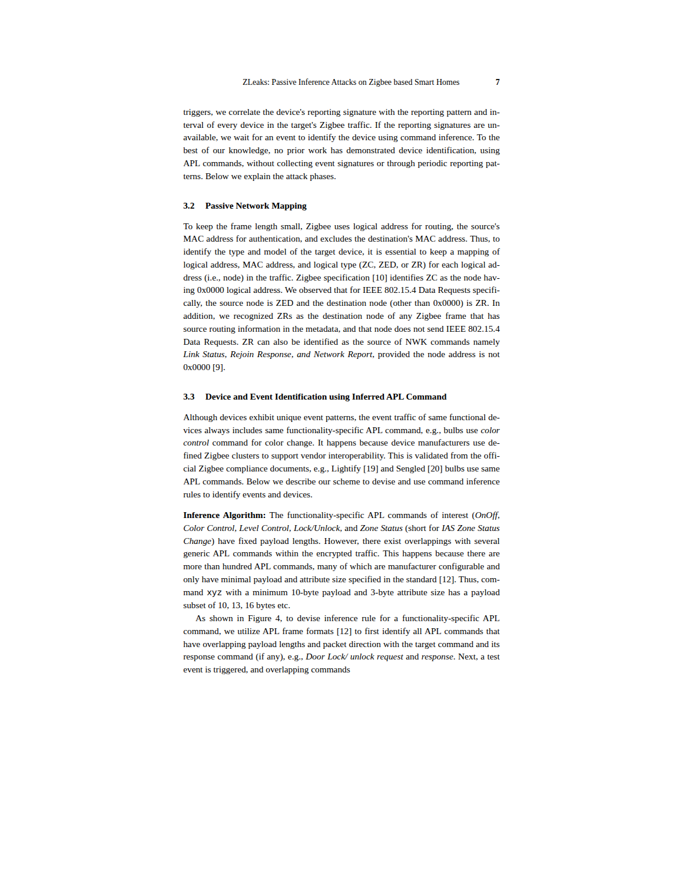ZLeaks: Passive Inference Attacks on Zigbee based Smart Homes 7
triggers, we correlate the device's reporting signature with the reporting pattern and interval of every device in the target's Zigbee traffic. If the reporting signatures are unavailable, we wait for an event to identify the device using command inference. To the best of our knowledge, no prior work has demonstrated device identification, using APL commands, without collecting event signatures or through periodic reporting patterns. Below we explain the attack phases.
3.2 Passive Network Mapping
To keep the frame length small, Zigbee uses logical address for routing, the source's MAC address for authentication, and excludes the destination's MAC address. Thus, to identify the type and model of the target device, it is essential to keep a mapping of logical address, MAC address, and logical type (ZC, ZED, or ZR) for each logical address (i.e., node) in the traffic. Zigbee specification [10] identifies ZC as the node having 0x0000 logical address. We observed that for IEEE 802.15.4 Data Requests specifically, the source node is ZED and the destination node (other than 0x0000) is ZR. In addition, we recognized ZRs as the destination node of any Zigbee frame that has source routing information in the metadata, and that node does not send IEEE 802.15.4 Data Requests. ZR can also be identified as the source of NWK commands namely Link Status, Rejoin Response, and Network Report, provided the node address is not 0x0000 [9].
3.3 Device and Event Identification using Inferred APL Command
Although devices exhibit unique event patterns, the event traffic of same functional devices always includes same functionality-specific APL command, e.g., bulbs use color control command for color change. It happens because device manufacturers use defined Zigbee clusters to support vendor interoperability. This is validated from the official Zigbee compliance documents, e.g., Lightify [19] and Sengled [20] bulbs use same APL commands. Below we describe our scheme to devise and use command inference rules to identify events and devices.
Inference Algorithm: The functionality-specific APL commands of interest (OnOff, Color Control, Level Control, Lock/Unlock, and Zone Status (short for IAS Zone Status Change) have fixed payload lengths. However, there exist overlappings with several generic APL commands within the encrypted traffic. This happens because there are more than hundred APL commands, many of which are manufacturer configurable and only have minimal payload and attribute size specified in the standard [12]. Thus, command xyz with a minimum 10-byte payload and 3-byte attribute size has a payload subset of 10, 13, 16 bytes etc.
As shown in Figure 4, to devise inference rule for a functionality-specific APL command, we utilize APL frame formats [12] to first identify all APL commands that have overlapping payload lengths and packet direction with the target command and its response command (if any), e.g., Door Lock/ unlock request and response. Next, a test event is triggered, and overlapping commands